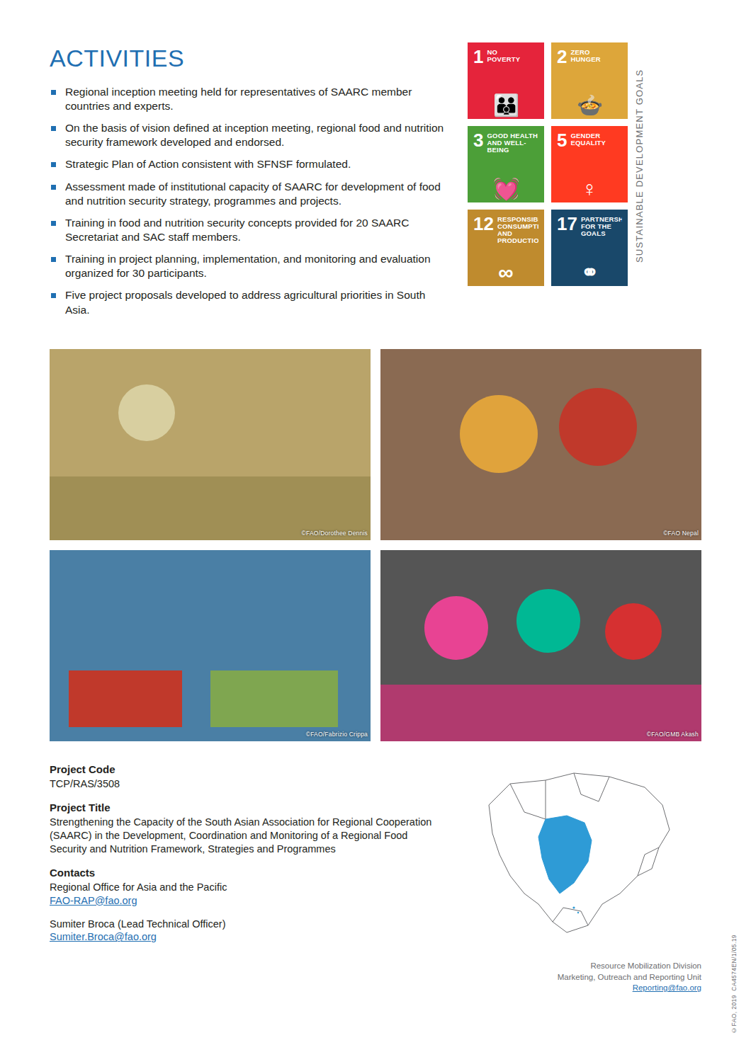ACTIVITIES
Regional inception meeting held for representatives of SAARC member countries and experts.
On the basis of vision defined at inception meeting, regional food and nutrition security framework developed and endorsed.
Strategic Plan of Action consistent with SFNSF formulated.
Assessment made of institutional capacity of SAARC for development of food and nutrition security strategy, programmes and projects.
Training in food and nutrition security concepts provided for 20 SAARC Secretariat and SAC staff members.
Training in project planning, implementation, and monitoring and evaluation organized for 30 participants.
Five project proposals developed to address agricultural priorities in South Asia.
1 No
Poverty
👪
2 Zero
Hunger
🍲
3 Good Health
and Well-being
💓
5 Gender
Equality
♀
12 Responsible
Consumption
and Production
∞
17 Partnerships
for the Goals
⚭
Sustainable Development Goals
©FAO/Dorothee Dennis
©FAO Nepal
©FAO/Fabrizio Crippa
©FAO/GMB Akash
Project Code
TCP/RAS/3508
Project Title
Strengthening the Capacity of the South Asian Association for Regional Cooperation (SAARC) in the Development, Coordination and Monitoring of a Regional Food Security and Nutrition Framework, Strategies and Programmes
Contacts
Regional Office for Asia and the Pacific
FAO-RAP@fao.org
Sumiter Broca (Lead Technical Officer)
Sumiter.Broca@fao.org
Resource Mobilization Division
Marketing, Outreach and Reporting Unit
Reporting@fao.org
©FAO, 2019 CA4574EN/1/05.19